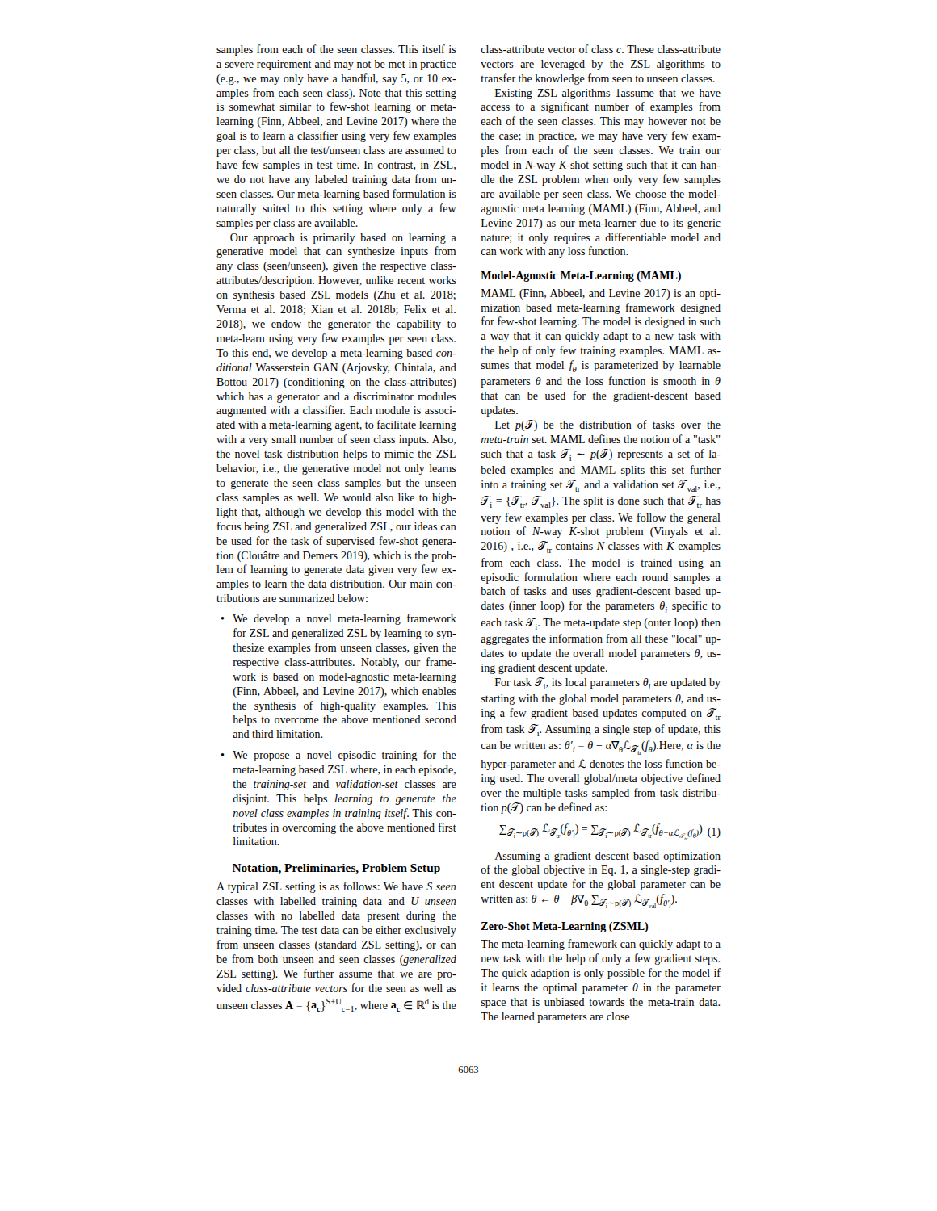samples from each of the seen classes. This itself is a severe requirement and may not be met in practice (e.g., we may only have a handful, say 5, or 10 examples from each seen class). Note that this setting is somewhat similar to few-shot learning or meta-learning (Finn, Abbeel, and Levine 2017) where the goal is to learn a classifier using very few examples per class, but all the test/unseen class are assumed to have few samples in test time. In contrast, in ZSL, we do not have any labeled training data from unseen classes. Our meta-learning based formulation is naturally suited to this setting where only a few samples per class are available.
Our approach is primarily based on learning a generative model that can synthesize inputs from any class (seen/unseen), given the respective class-attributes/description. However, unlike recent works on synthesis based ZSL models (Zhu et al. 2018; Verma et al. 2018; Xian et al. 2018b; Felix et al. 2018), we endow the generator the capability to meta-learn using very few examples per seen class. To this end, we develop a meta-learning based conditional Wasserstein GAN (Arjovsky, Chintala, and Bottou 2017) (conditioning on the class-attributes) which has a generator and a discriminator modules augmented with a classifier. Each module is associated with a meta-learning agent, to facilitate learning with a very small number of seen class inputs. Also, the novel task distribution helps to mimic the ZSL behavior, i.e., the generative model not only learns to generate the seen class samples but the unseen class samples as well. We would also like to highlight that, although we develop this model with the focus being ZSL and generalized ZSL, our ideas can be used for the task of supervised few-shot generation (Clouâtre and Demers 2019), which is the problem of learning to generate data given very few examples to learn the data distribution. Our main contributions are summarized below:
We develop a novel meta-learning framework for ZSL and generalized ZSL by learning to synthesize examples from unseen classes, given the respective class-attributes. Notably, our framework is based on model-agnostic meta-learning (Finn, Abbeel, and Levine 2017), which enables the synthesis of high-quality examples. This helps to overcome the above mentioned second and third limitation.
We propose a novel episodic training for the meta-learning based ZSL where, in each episode, the training-set and validation-set classes are disjoint. This helps learning to generate the novel class examples in training itself. This contributes in overcoming the above mentioned first limitation.
Notation, Preliminaries, Problem Setup
A typical ZSL setting is as follows: We have S seen classes with labelled training data and U unseen classes with no labelled data present during the training time. The test data can be either exclusively from unseen classes (standard ZSL setting), or can be from both unseen and seen classes (generalized ZSL setting). We further assume that we are provided class-attribute vectors for the seen as well as unseen classes A = {ac}S+U c=1, where ac ∈ ℝd is the class-attribute vector of class c. These class-attribute vectors are leveraged by the ZSL algorithms to transfer the knowledge from seen to unseen classes.
Existing ZSL algorithms 1assume that we have access to a significant number of examples from each of the seen classes. This may however not be the case; in practice, we may have very few examples from each of the seen classes. We train our model in N-way K-shot setting such that it can handle the ZSL problem when only very few samples are available per seen class. We choose the model-agnostic meta learning (MAML) (Finn, Abbeel, and Levine 2017) as our meta-learner due to its generic nature; it only requires a differentiable model and can work with any loss function.
Model-Agnostic Meta-Learning (MAML)
MAML (Finn, Abbeel, and Levine 2017) is an optimization based meta-learning framework designed for few-shot learning. The model is designed in such a way that it can quickly adapt to a new task with the help of only few training examples. MAML assumes that model fθ is parameterized by learnable parameters θ and the loss function is smooth in θ that can be used for the gradient-descent based updates.
Let p(𝒯) be the distribution of tasks over the meta-train set. MAML defines the notion of a "task" such that a task 𝒯i ∼ p(𝒯) represents a set of labeled examples and MAML splits this set further into a training set 𝒯tr and a validation set 𝒯val, i.e., 𝒯i = {𝒯tr, 𝒯val}. The split is done such that 𝒯tr has very few examples per class. We follow the general notion of N-way K-shot problem (Vinyals et al. 2016) , i.e., 𝒯tr contains N classes with K examples from each class. The model is trained using an episodic formulation where each round samples a batch of tasks and uses gradient-descent based updates (inner loop) for the parameters θi specific to each task 𝒯i. The meta-update step (outer loop) then aggregates the information from all these "local" updates to update the overall model parameters θ, using gradient descent update.
For task 𝒯i, its local parameters θi are updated by starting with the global model parameters θ, and using a few gradient based updates computed on 𝒯tr from task 𝒯i. Assuming a single step of update, this can be written as: θ′i = θ − α∇θ ℒ𝒯tr(fθ).Here, α is the hyper-parameter and ℒ denotes the loss function being used. The overall global/meta objective defined over the multiple tasks sampled from task distribution p(𝒯) can be defined as:
∑𝒯i∼p(𝒯) ℒ𝒯tr(fθ′i) = ∑𝒯i∼p(𝒯) ℒ𝒯tr(fθ−αℒ𝒯tr(fθ)) (1)
Assuming a gradient descent based optimization of the global objective in Eq. 1, a single-step gradient descent update for the global parameter can be written as: θ ← θ − β∇θ ∑𝒯i∼p(𝒯) ℒ𝒯val(fθ′i).
Zero-Shot Meta-Learning (ZSML)
The meta-learning framework can quickly adapt to a new task with the help of only a few gradient steps. The quick adaption is only possible for the model if it learns the optimal parameter θ in the parameter space that is unbiased towards the meta-train data. The learned parameters are close
6063